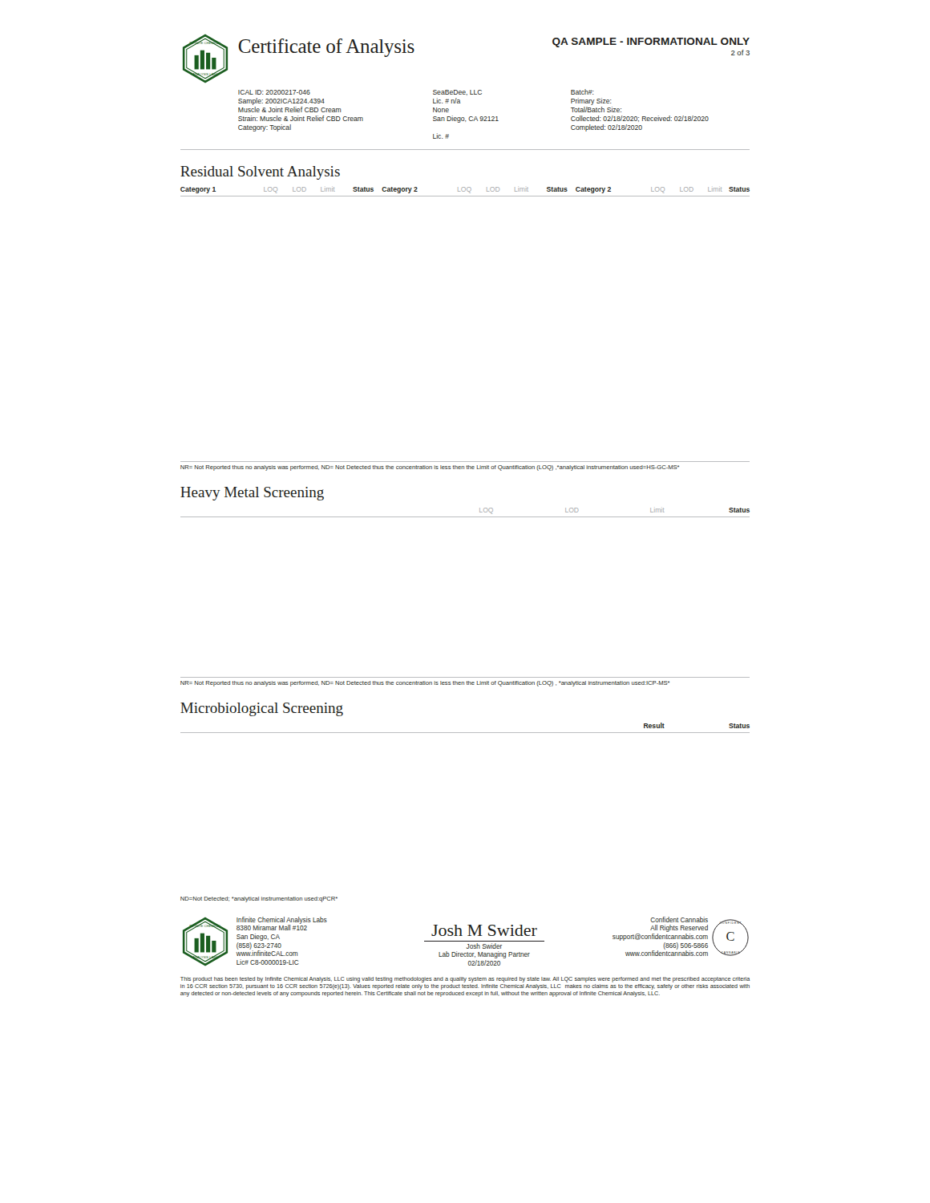INFINITE CHEMICAL ANALYSIS LABS
Certificate of Analysis
QA SAMPLE - INFORMATIONAL ONLY
2 of 3
ICAL ID: 20200217-046
Sample: 2002ICA1224.4394
Muscle & Joint Relief CBD Cream
Strain: Muscle & Joint Relief CBD Cream
Category: Topical
SeaBeDee, LLC
Lic. # n/a
None
San Diego, CA 92121
Lic. #
Batch#:
Primary Size:
Total/Batch Size:
Collected: 02/18/2020; Received: 02/18/2020
Completed: 02/18/2020
Residual Solvent Analysis
| Category 1 | LOQ | LOD | Limit | Status | Category 2 | LOQ | LOD | Limit | Status | Category 2 | LOQ | LOD | Limit | Status |
| --- | --- | --- | --- | --- | --- | --- | --- | --- | --- | --- | --- | --- | --- | --- |
NR= Not Reported thus no analysis was performed, ND= Not Detected thus the concentration is less then the Limit of Quantification (LOQ) ,*analytical instrumentation used=HS-GC-MS*
Heavy Metal Screening
| | LOQ | LOD | Limit | Status |
| --- | --- | --- | --- | --- |
NR= Not Reported thus no analysis was performed, ND= Not Detected thus the concentration is less then the Limit of Quantification (LOQ) , *analytical instrumentation used:ICP-MS*
Microbiological Screening
| | Result | Status |
| --- | --- | --- |
ND=Not Detected; *analytical instrumentation used:qPCR*
INFINITE CHEMICAL ANALYSIS LABS
Infinite Chemical Analysis Labs
8380 Miramar Mall #102
San Diego, CA
(858) 623-2740
www.infiniteCAL.com
Lic# C8-0000019-LIC
Josh M Swider
Josh Swider
Lab Director, Managing Partner
02/18/2020
Confident Cannabis
All Rights Reserved
support@confidentcannabis.com
(866) 506-5866
www.confidentcannabis.com C C O N F I D E N T C A N N A B I S
This product has been tested by Infinite Chemical Analysis, LLC using valid testing methodologies and a quality system as required by state law. All LQC samples were performed and met the prescribed acceptance criteria in 16 CCR section 5730, pursuant to 16 CCR section 5726(e)(13). Values reported relate only to the product tested. Infinite Chemical Analysis, LLC makes no claims as to the efficacy, safety or other risks associated with any detected or non-detected levels of any compounds reported herein. This Certificate shall not be reproduced except in full, without the written approval of Infinite Chemical Analysis, LLC.